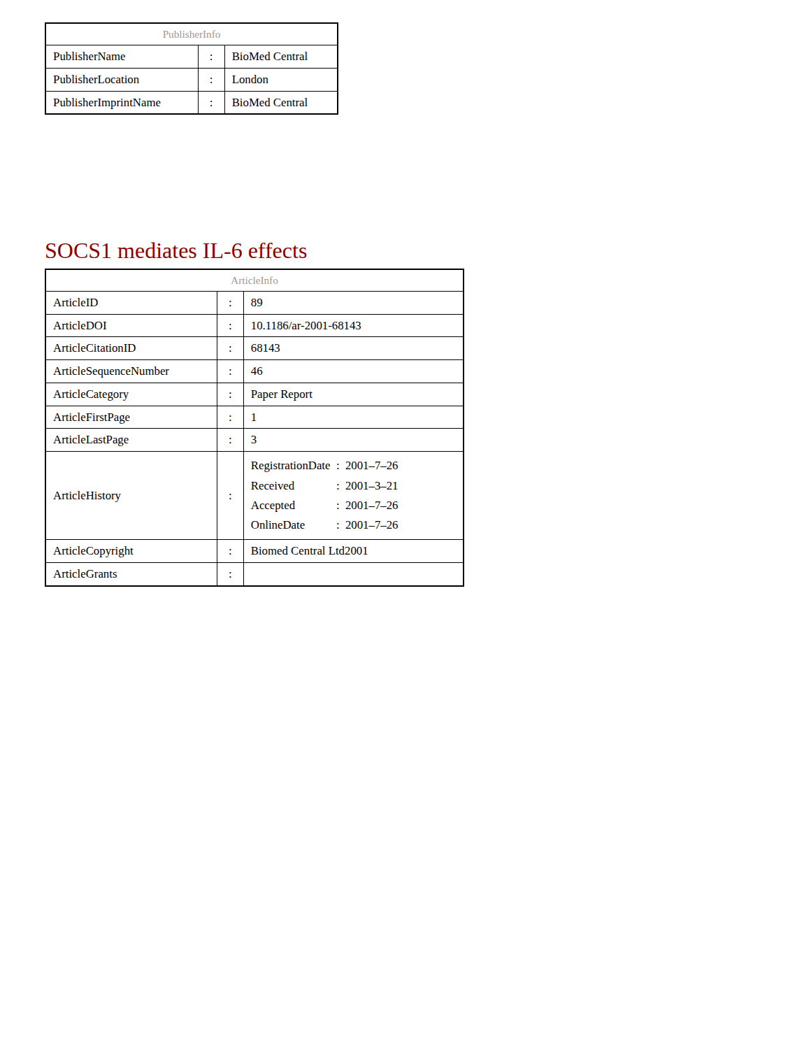| PublisherInfo |
| PublisherName | : | BioMed Central |
| PublisherLocation | : | London |
| PublisherImprintName | : | BioMed Central |
SOCS1 mediates IL-6 effects
| ArticleInfo |
| ArticleID | : | 89 |
| ArticleDOI | : | 10.1186/ar-2001-68143 |
| ArticleCitationID | : | 68143 |
| ArticleSequenceNumber | : | 46 |
| ArticleCategory | : | Paper Report |
| ArticleFirstPage | : | 1 |
| ArticleLastPage | : | 3 |
| ArticleHistory | : | / RegistrationDate / : / 2001–7–26 / / Received / : / 2001–3–21 / / Accepted / : / 2001–7–26 / / OnlineDate / : / 2001–7–26 / |
| ArticleCopyright | : | Biomed Central Ltd2001 |
| ArticleGrants | : | |